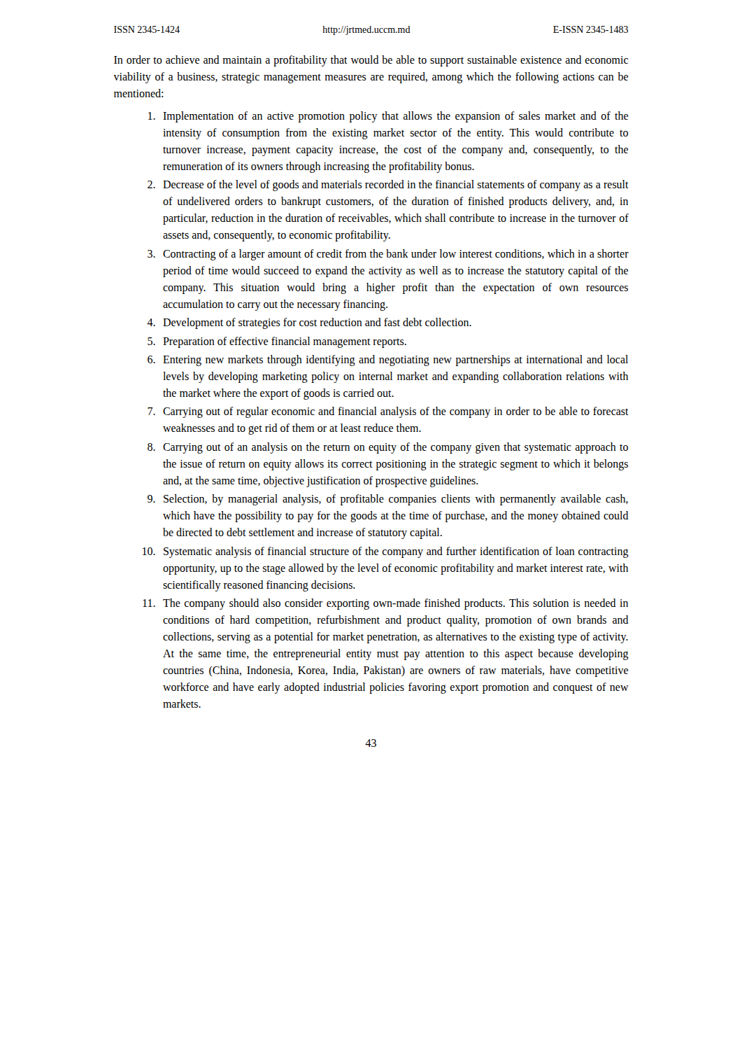ISSN 2345-1424 http://jrtmed.uccm.md E-ISSN 2345-1483
In order to achieve and maintain a profitability that would be able to support sustainable existence and economic viability of a business, strategic management measures are required, among which the following actions can be mentioned:
Implementation of an active promotion policy that allows the expansion of sales market and of the intensity of consumption from the existing market sector of the entity. This would contribute to turnover increase, payment capacity increase, the cost of the company and, consequently, to the remuneration of its owners through increasing the profitability bonus.
Decrease of the level of goods and materials recorded in the financial statements of company as a result of undelivered orders to bankrupt customers, of the duration of finished products delivery, and, in particular, reduction in the duration of receivables, which shall contribute to increase in the turnover of assets and, consequently, to economic profitability.
Contracting of a larger amount of credit from the bank under low interest conditions, which in a shorter period of time would succeed to expand the activity as well as to increase the statutory capital of the company. This situation would bring a higher profit than the expectation of own resources accumulation to carry out the necessary financing.
Development of strategies for cost reduction and fast debt collection.
Preparation of effective financial management reports.
Entering new markets through identifying and negotiating new partnerships at international and local levels by developing marketing policy on internal market and expanding collaboration relations with the market where the export of goods is carried out.
Carrying out of regular economic and financial analysis of the company in order to be able to forecast weaknesses and to get rid of them or at least reduce them.
Carrying out of an analysis on the return on equity of the company given that systematic approach to the issue of return on equity allows its correct positioning in the strategic segment to which it belongs and, at the same time, objective justification of prospective guidelines.
Selection, by managerial analysis, of profitable companies clients with permanently available cash, which have the possibility to pay for the goods at the time of purchase, and the money obtained could be directed to debt settlement and increase of statutory capital.
Systematic analysis of financial structure of the company and further identification of loan contracting opportunity, up to the stage allowed by the level of economic profitability and market interest rate, with scientifically reasoned financing decisions.
The company should also consider exporting own-made finished products. This solution is needed in conditions of hard competition, refurbishment and product quality, promotion of own brands and collections, serving as a potential for market penetration, as alternatives to the existing type of activity. At the same time, the entrepreneurial entity must pay attention to this aspect because developing countries (China, Indonesia, Korea, India, Pakistan) are owners of raw materials, have competitive workforce and have early adopted industrial policies favoring export promotion and conquest of new markets.
43